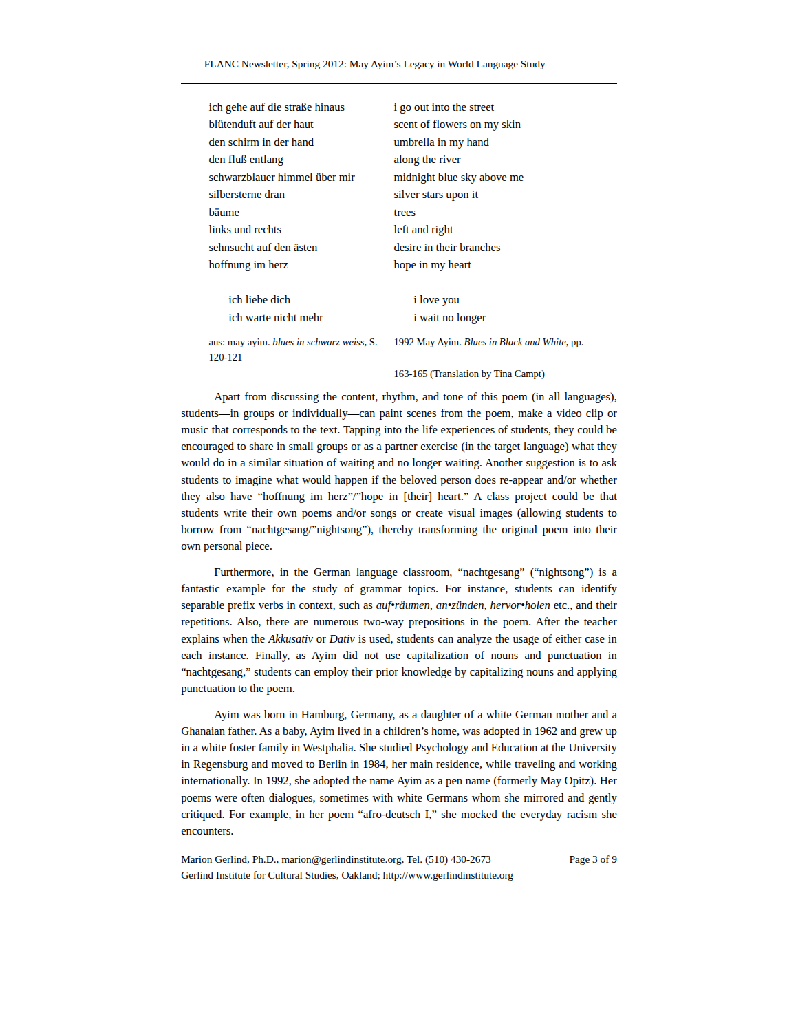FLANC Newsletter, Spring 2012: May Ayim’s Legacy in World Language Study
ich gehe auf die straße hinaus i go out into the street
blütenduft auf der haut scent of flowers on my skin
den schirm in der hand umbrella in my hand
den fluß entlang along the river
schwarzblauer himmel über mir midnight blue sky above me
silbersterne dran silver stars upon it
bäume trees
links und rechts left and right
sehnsucht auf den ästen desire in their branches
hoffnung im herz hope in my heart
ich liebe dich i love you
ich warte nicht mehr i wait no longer
aus: may ayim. blues in schwarz weiss, S. 120-121
1992 May Ayim. Blues in Black and White, pp.
163-165 (Translation by Tina Campt)
Apart from discussing the content, rhythm, and tone of this poem (in all languages), students—in groups or individually—can paint scenes from the poem, make a video clip or music that corresponds to the text. Tapping into the life experiences of students, they could be encouraged to share in small groups or as a partner exercise (in the target language) what they would do in a similar situation of waiting and no longer waiting. Another suggestion is to ask students to imagine what would happen if the beloved person does re-appear and/or whether they also have “hoffnung im herz”/”hope in [their] heart.” A class project could be that students write their own poems and/or songs or create visual images (allowing students to borrow from “nachtgesang/”nightsong”), thereby transforming the original poem into their own personal piece.
Furthermore, in the German language classroom, “nachtgesang” (“nightsong”) is a fantastic example for the study of grammar topics. For instance, students can identify separable prefix verbs in context, such as auf•räumen, an•zünden, hervor•holen etc., and their repetitions. Also, there are numerous two-way prepositions in the poem. After the teacher explains when the Akkusativ or Dativ is used, students can analyze the usage of either case in each instance. Finally, as Ayim did not use capitalization of nouns and punctuation in “nachtgesang,” students can employ their prior knowledge by capitalizing nouns and applying punctuation to the poem.
Ayim was born in Hamburg, Germany, as a daughter of a white German mother and a Ghanaian father. As a baby, Ayim lived in a children’s home, was adopted in 1962 and grew up in a white foster family in Westphalia. She studied Psychology and Education at the University in Regensburg and moved to Berlin in 1984, her main residence, while traveling and working internationally. In 1992, she adopted the name Ayim as a pen name (formerly May Opitz). Her poems were often dialogues, sometimes with white Germans whom she mirrored and gently critiqued. For example, in her poem “afro-deutsch I,” she mocked the everyday racism she encounters.
Marion Gerlind, Ph.D., marion@gerlindinstitute.org, Tel. (510) 430-2673
Page 3 of 9
Gerlind Institute for Cultural Studies, Oakland; http://www.gerlindinstitute.org